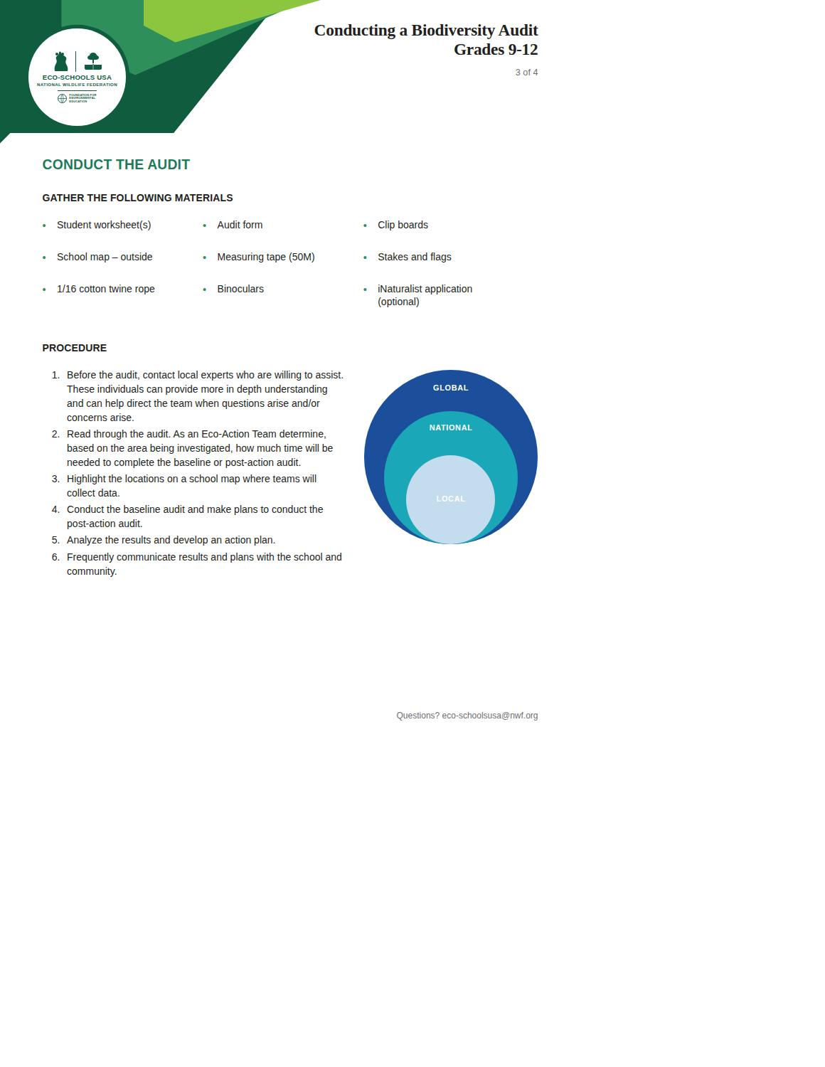ECO-SCHOOLS USA
NATIONAL WILDLIFE FEDERATION
FOUNDATION FOR
ENVIRONMENTAL
EDUCATION
Conducting a Biodiversity Audit
Grades 9-12
3 of 4
CONDUCT THE AUDIT
GATHER THE FOLLOWING MATERIALS
•Student worksheet(s)
•Audit form
•Clip boards
•School map – outside
•Measuring tape (50M)
•Stakes and flags
•1/16 cotton twine rope
•Binoculars
•iNaturalist application
(optional)
PROCEDURE
Before the audit, contact local experts who are willing to assist. These individuals can provide more in depth understanding and can help direct the team when questions arise and/or concerns arise.
Read through the audit. As an Eco-Action Team determine, based on the area being investigated, how much time will be needed to complete the baseline or post-action audit.
Highlight the locations on a school map where teams will collect data.
Conduct the baseline audit and make plans to conduct the post-action audit.
Analyze the results and develop an action plan.
Frequently communicate results and plans with the school and community.
GLOBAL
NATIONAL
LOCAL
Questions? eco-schoolsusa@nwf.org